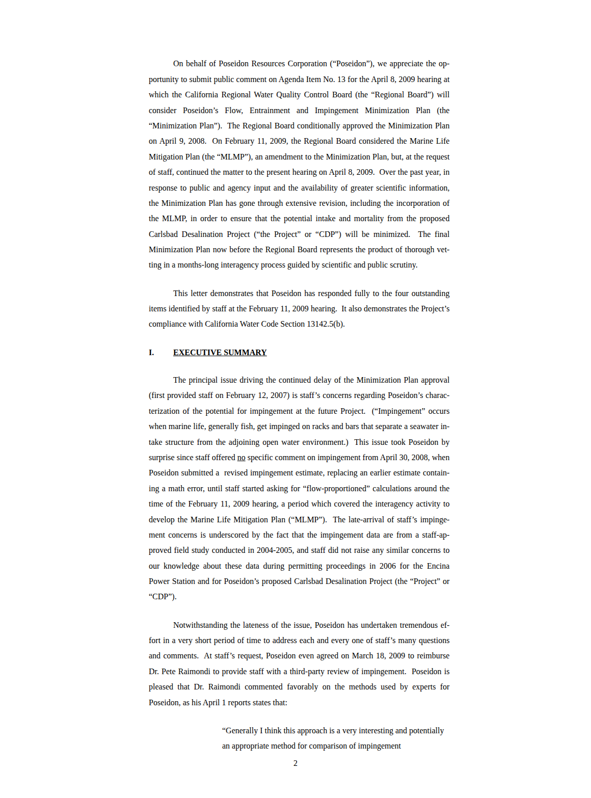On behalf of Poseidon Resources Corporation (“Poseidon”), we appreciate the opportunity to submit public comment on Agenda Item No. 13 for the April 8, 2009 hearing at which the California Regional Water Quality Control Board (the “Regional Board”) will consider Poseidon’s Flow, Entrainment and Impingement Minimization Plan (the “Minimization Plan”). The Regional Board conditionally approved the Minimization Plan on April 9, 2008. On February 11, 2009, the Regional Board considered the Marine Life Mitigation Plan (the “MLMP”), an amendment to the Minimization Plan, but, at the request of staff, continued the matter to the present hearing on April 8, 2009. Over the past year, in response to public and agency input and the availability of greater scientific information, the Minimization Plan has gone through extensive revision, including the incorporation of the MLMP, in order to ensure that the potential intake and mortality from the proposed Carlsbad Desalination Project (“the Project” or “CDP”) will be minimized. The final Minimization Plan now before the Regional Board represents the product of thorough vetting in a months-long interagency process guided by scientific and public scrutiny.
This letter demonstrates that Poseidon has responded fully to the four outstanding items identified by staff at the February 11, 2009 hearing. It also demonstrates the Project’s compliance with California Water Code Section 13142.5(b).
I. EXECUTIVE SUMMARY
The principal issue driving the continued delay of the Minimization Plan approval (first provided staff on February 12, 2007) is staff’s concerns regarding Poseidon’s characterization of the potential for impingement at the future Project. (“Impingement” occurs when marine life, generally fish, get impinged on racks and bars that separate a seawater intake structure from the adjoining open water environment.) This issue took Poseidon by surprise since staff offered no specific comment on impingement from April 30, 2008, when Poseidon submitted a revised impingement estimate, replacing an earlier estimate containing a math error, until staff started asking for “flow-proportioned” calculations around the time of the February 11, 2009 hearing, a period which covered the interagency activity to develop the Marine Life Mitigation Plan (“MLMP”). The late-arrival of staff’s impingement concerns is underscored by the fact that the impingement data are from a staff-approved field study conducted in 2004-2005, and staff did not raise any similar concerns to our knowledge about these data during permitting proceedings in 2006 for the Encina Power Station and for Poseidon’s proposed Carlsbad Desalination Project (the “Project” or “CDP”).
Notwithstanding the lateness of the issue, Poseidon has undertaken tremendous effort in a very short period of time to address each and every one of staff’s many questions and comments. At staff’s request, Poseidon even agreed on March 18, 2009 to reimburse Dr. Pete Raimondi to provide staff with a third-party review of impingement. Poseidon is pleased that Dr. Raimondi commented favorably on the methods used by experts for Poseidon, as his April 1 reports states that:
“Generally I think this approach is a very interesting and potentially an appropriate method for comparison of impingement
2